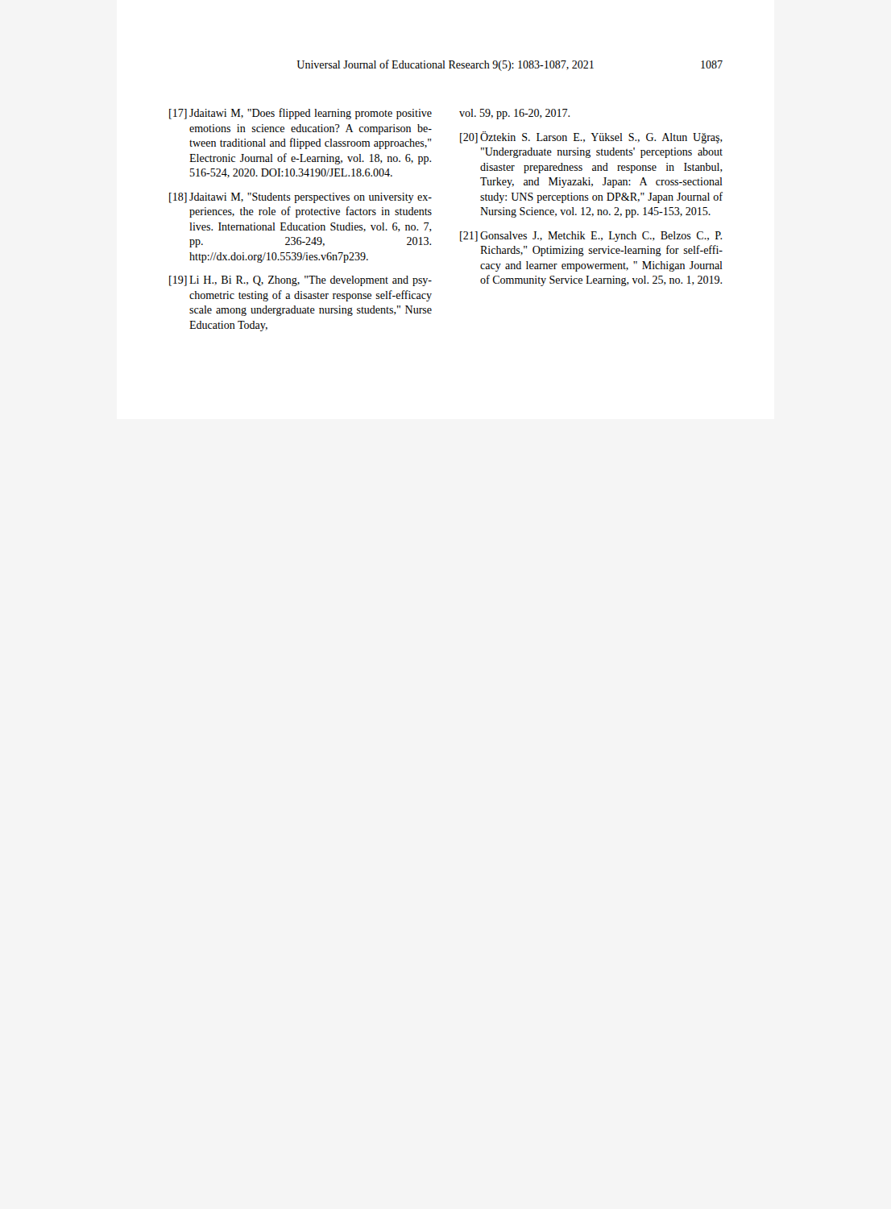Universal Journal of Educational Research 9(5): 1083-1087, 2021 1087
[17] Jdaitawi M, "Does flipped learning promote positive emotions in science education? A comparison between traditional and flipped classroom approaches," Electronic Journal of e-Learning, vol. 18, no. 6, pp. 516-524, 2020. DOI:10.34190/JEL.18.6.004.
[18] Jdaitawi M, "Students perspectives on university experiences, the role of protective factors in students lives. International Education Studies, vol. 6, no. 7, pp. 236-249, 2013. http://dx.doi.org/10.5539/ies.v6n7p239.
[19] Li H., Bi R., Q, Zhong, "The development and psychometric testing of a disaster response self-efficacy scale among undergraduate nursing students," Nurse Education Today,
vol. 59, pp. 16-20, 2017.
[20] Öztekin S. Larson E., Yüksel S., G. Altun Uğraş, "Undergraduate nursing students' perceptions about disaster preparedness and response in Istanbul, Turkey, and Miyazaki, Japan: A cross-sectional study: UNS perceptions on DP&R," Japan Journal of Nursing Science, vol. 12, no. 2, pp. 145-153, 2015.
[21] Gonsalves J., Metchik E., Lynch C., Belzos C., P. Richards," Optimizing service-learning for self-efficacy and learner empowerment, " Michigan Journal of Community Service Learning, vol. 25, no. 1, 2019.